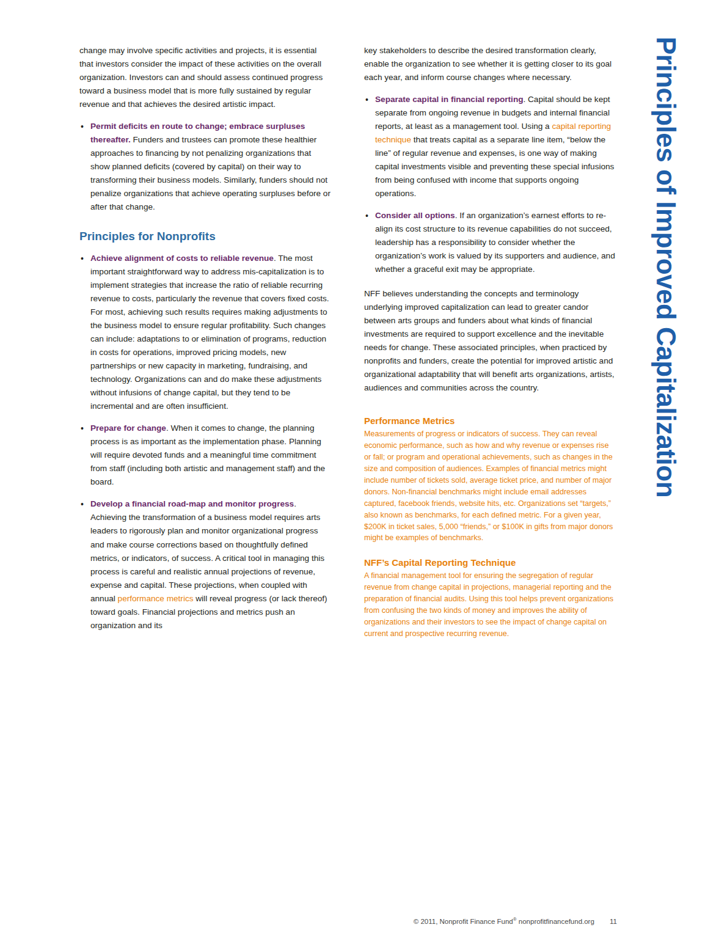Principles of Improved Capitalization
change may involve specific activities and projects, it is essential that investors consider the impact of these activities on the overall organization. Investors can and should assess continued progress toward a business model that is more fully sustained by regular revenue and that achieves the desired artistic impact.
Permit deficits en route to change; embrace surpluses thereafter. Funders and trustees can promote these healthier approaches to financing by not penalizing organizations that show planned deficits (covered by capital) on their way to transforming their business models. Similarly, funders should not penalize organizations that achieve operating surpluses before or after that change.
Principles for Nonprofits
Achieve alignment of costs to reliable revenue. The most important straightforward way to address mis-capitalization is to implement strategies that increase the ratio of reliable recurring revenue to costs, particularly the revenue that covers fixed costs. For most, achieving such results requires making adjustments to the business model to ensure regular profitability. Such changes can include: adaptations to or elimination of programs, reduction in costs for operations, improved pricing models, new partnerships or new capacity in marketing, fundraising, and technology. Organizations can and do make these adjustments without infusions of change capital, but they tend to be incremental and are often insufficient.
Prepare for change. When it comes to change, the planning process is as important as the implementation phase. Planning will require devoted funds and a meaningful time commitment from staff (including both artistic and management staff) and the board.
Develop a financial road-map and monitor progress. Achieving the transformation of a business model requires arts leaders to rigorously plan and monitor organizational progress and make course corrections based on thoughtfully defined metrics, or indicators, of success. A critical tool in managing this process is careful and realistic annual projections of revenue, expense and capital. These projections, when coupled with annual performance metrics will reveal progress (or lack thereof) toward goals. Financial projections and metrics push an organization and its
key stakeholders to describe the desired transformation clearly, enable the organization to see whether it is getting closer to its goal each year, and inform course changes where necessary.
Separate capital in financial reporting. Capital should be kept separate from ongoing revenue in budgets and internal financial reports, at least as a management tool. Using a capital reporting technique that treats capital as a separate line item, “below the line” of regular revenue and expenses, is one way of making capital investments visible and preventing these special infusions from being confused with income that supports ongoing operations.
Consider all options. If an organization’s earnest efforts to re-align its cost structure to its revenue capabilities do not succeed, leadership has a responsibility to consider whether the organization’s work is valued by its supporters and audience, and whether a graceful exit may be appropriate.
NFF believes understanding the concepts and terminology underlying improved capitalization can lead to greater candor between arts groups and funders about what kinds of financial investments are required to support excellence and the inevitable needs for change. These associated principles, when practiced by nonprofits and funders, create the potential for improved artistic and organizational adaptability that will benefit arts organizations, artists, audiences and communities across the country.
Performance Metrics
Measurements of progress or indicators of success. They can reveal economic performance, such as how and why revenue or expenses rise or fall; or program and operational achievements, such as changes in the size and composition of audiences. Examples of financial metrics might include number of tickets sold, average ticket price, and number of major donors. Non-financial benchmarks might include email addresses captured, facebook friends, website hits, etc. Organizations set “targets,” also known as benchmarks, for each defined metric. For a given year, $200K in ticket sales, 5,000 “friends,” or $100K in gifts from major donors might be examples of benchmarks.
NFF’s Capital Reporting Technique
A financial management tool for ensuring the segregation of regular revenue from change capital in projections, managerial reporting and the preparation of financial audits. Using this tool helps prevent organizations from confusing the two kinds of money and improves the ability of organizations and their investors to see the impact of change capital on current and prospective recurring revenue.
© 2011, Nonprofit Finance Fund® nonprofitfinancefund.org 11